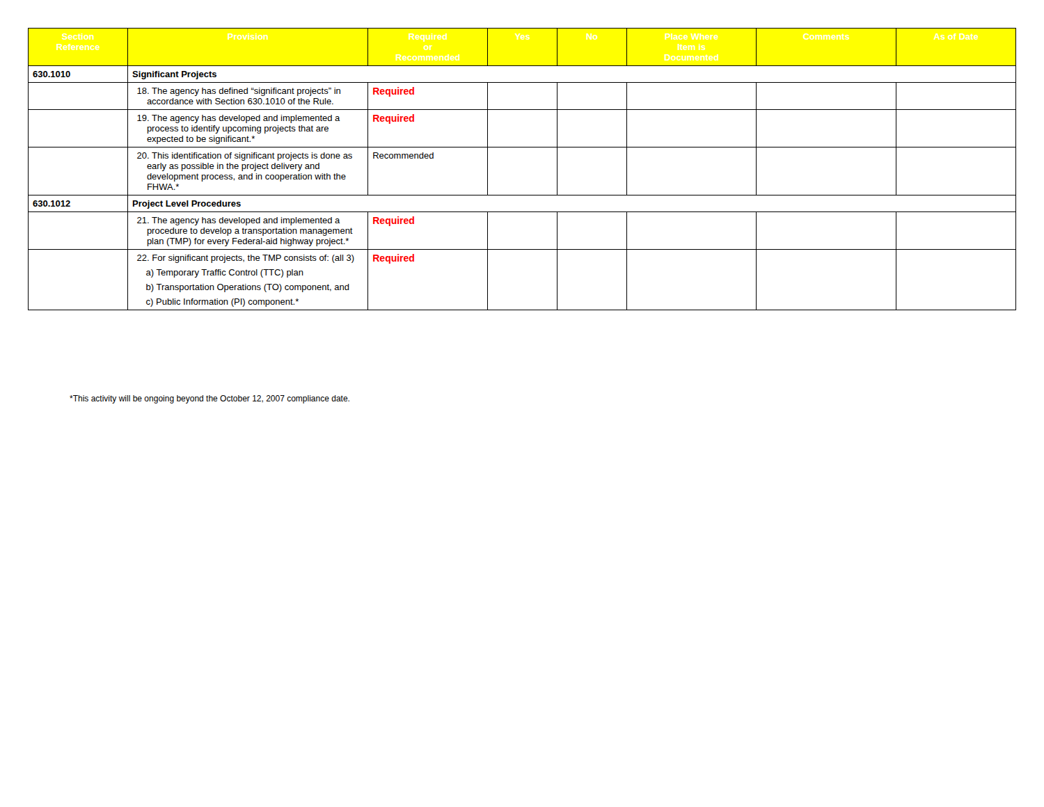| Section Reference | Provision | Required or Recommended | Yes | No | Place Where Item is Documented | Comments | As of Date |
| --- | --- | --- | --- | --- | --- | --- | --- |
| 630.1010 | Significant Projects |
| | 18. The agency has defined “significant projects” in accordance with Section 630.1010 of the Rule. | Required | | | | | |
| | 19. The agency has developed and implemented a process to identify upcoming projects that are expected to be significant.* | Required | | | | | |
| | 20. This identification of significant projects is done as early as possible in the project delivery and development process, and in cooperation with the FHWA.* | Recommended | | | | | |
| 630.1012 | Project Level Procedures |
| | 21. The agency has developed and implemented a procedure to develop a transportation management plan (TMP) for every Federal-aid highway project.* | Required | | | | | |
| | 22. For significant projects, the TMP consists of: (all 3) a) Temporary Traffic Control (TTC) plan b) Transportation Operations (TO) component, and c) Public Information (PI) component.* | Required | | | | | |
*This activity will be ongoing beyond the October 12, 2007 compliance date.